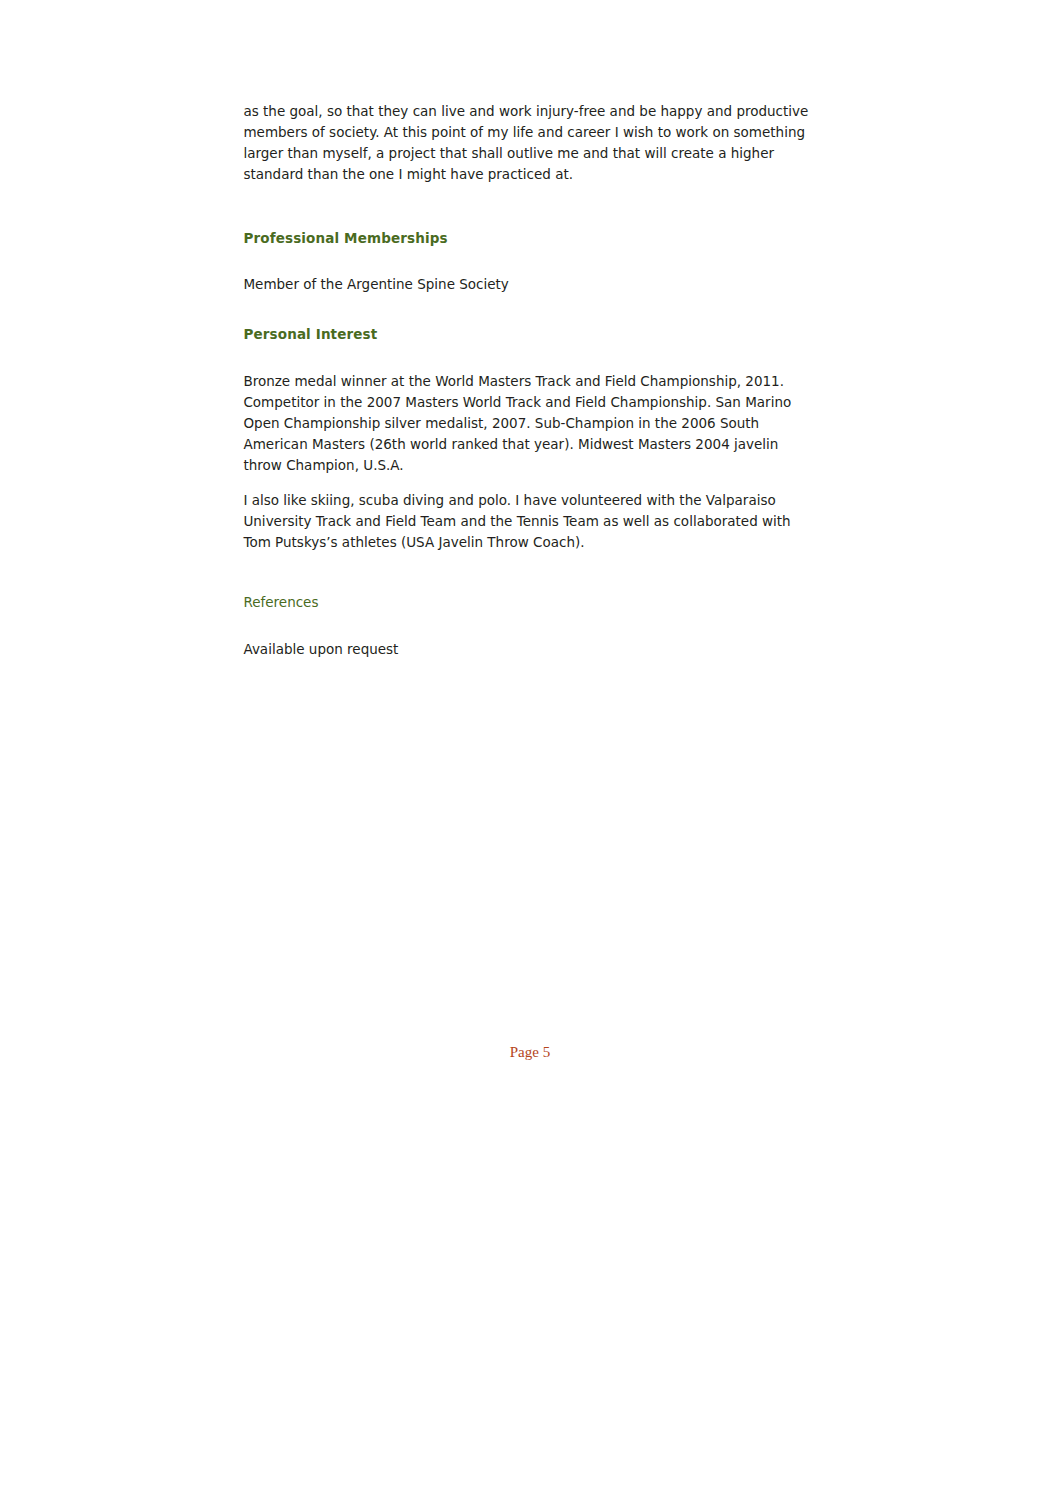as the goal, so that they can live and work injury-free and be happy and productive members of society. At this point of my life and career I wish to work on something larger than myself, a project that shall outlive me and that will create a higher standard than the one I might have practiced at.
Professional Memberships
Member of the Argentine Spine Society
Personal Interest
Bronze medal winner at the World Masters Track and Field Championship, 2011. Competitor in the 2007 Masters World Track and Field Championship. San Marino Open Championship silver medalist, 2007. Sub-Champion in the 2006 South American Masters (26th world ranked that year). Midwest Masters 2004 javelin throw Champion, U.S.A.
I also like skiing, scuba diving and polo. I have volunteered with the Valparaiso University Track and Field Team and the Tennis Team as well as collaborated with Tom Putskys’s athletes (USA Javelin Throw Coach).
References
Available upon request
Page 5